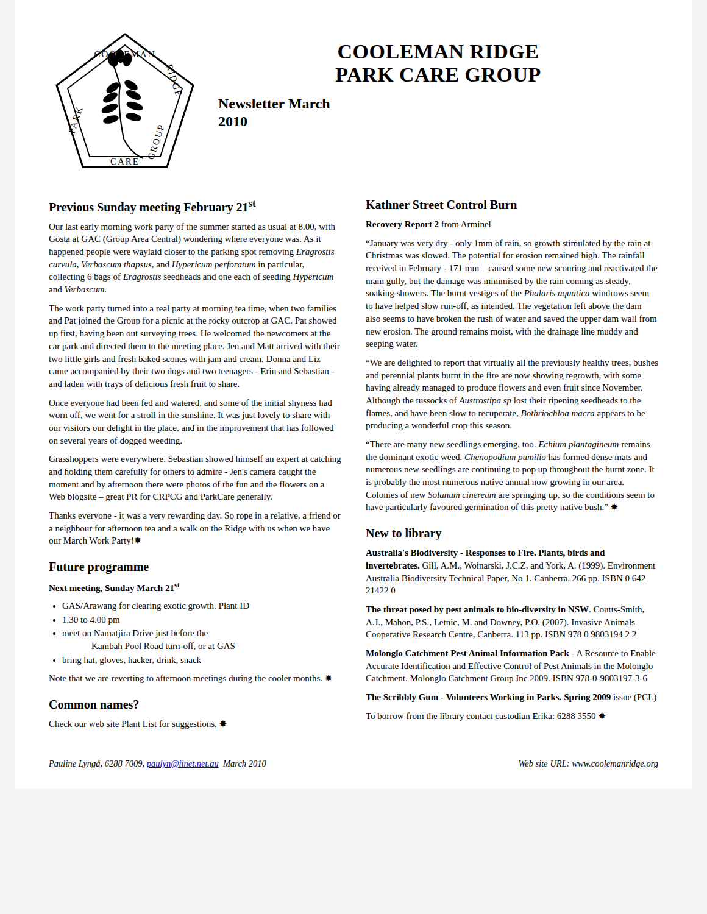COOLEMAN RIDGE GROUP CARE PARK
COOLEMAN RIDGE
PARK CARE GROUP
Newsletter March 2010
Previous Sunday meeting February 21st
Our last early morning work party of the summer started as usual at 8.00, with Gösta at GAC (Group Area Central) wondering where everyone was. As it happened people were waylaid closer to the parking spot removing Eragrostis curvula, Verbascum thapsus, and Hypericum perforatum in particular, collecting 6 bags of Eragrostis seedheads and one each of seeding Hypericum and Verbascum.
The work party turned into a real party at morning tea time, when two families and Pat joined the Group for a picnic at the rocky outcrop at GAC. Pat showed up first, having been out surveying trees. He welcomed the newcomers at the car park and directed them to the meeting place. Jen and Matt arrived with their two little girls and fresh baked scones with jam and cream. Donna and Liz came accompanied by their two dogs and two teenagers - Erin and Sebastian - and laden with trays of delicious fresh fruit to share.
Once everyone had been fed and watered, and some of the initial shyness had worn off, we went for a stroll in the sunshine. It was just lovely to share with our visitors our delight in the place, and in the improvement that has followed on several years of dogged weeding.
Grasshoppers were everywhere. Sebastian showed himself an expert at catching and holding them carefully for others to admire - Jen's camera caught the moment and by afternoon there were photos of the fun and the flowers on a Web blogsite – great PR for CRPCG and ParkCare generally.
Thanks everyone - it was a very rewarding day. So rope in a relative, a friend or a neighbour for afternoon tea and a walk on the Ridge with us when we have our March Work Party!✸
Future programme
Next meeting, Sunday March 21st
GAS/Arawang for clearing exotic growth. Plant ID
1.30 to 4.00 pm
meet on Namatjira Drive just before the Kambah Pool Road turn-off, or at GAS
bring hat, gloves, hacker, drink, snack
Note that we are reverting to afternoon meetings during the cooler months. ✸
Common names?
Check our web site Plant List for suggestions. ✸
Kathner Street Control Burn
Recovery Report 2 from Arminel
“January was very dry - only 1mm of rain, so growth stimulated by the rain at Christmas was slowed. The potential for erosion remained high. The rainfall received in February - 171 mm – caused some new scouring and reactivated the main gully, but the damage was minimised by the rain coming as steady, soaking showers. The burnt vestiges of the Phalaris aquatica windrows seem to have helped slow run-off, as intended. The vegetation left above the dam also seems to have broken the rush of water and saved the upper dam wall from new erosion. The ground remains moist, with the drainage line muddy and seeping water.
“We are delighted to report that virtually all the previously healthy trees, bushes and perennial plants burnt in the fire are now showing regrowth, with some having already managed to produce flowers and even fruit since November. Although the tussocks of Austrostipa sp lost their ripening seedheads to the flames, and have been slow to recuperate, Bothriochloa macra appears to be producing a wonderful crop this season.
“There are many new seedlings emerging, too. Echium plantagineum remains the dominant exotic weed. Chenopodium pumilio has formed dense mats and numerous new seedlings are continuing to pop up throughout the burnt zone. It is probably the most numerous native annual now growing in our area. Colonies of new Solanum cinereum are springing up, so the conditions seem to have particularly favoured germination of this pretty native bush.” ✸
New to library
Australia's Biodiversity - Responses to Fire. Plants, birds and invertebrates. Gill, A.M., Woinarski, J.C.Z, and York, A. (1999). Environment Australia Biodiversity Technical Paper, No 1. Canberra. 266 pp. ISBN 0 642 21422 0
The threat posed by pest animals to bio-diversity in NSW. Coutts-Smith, A.J., Mahon, P.S., Letnic, M. and Downey, P.O. (2007). Invasive Animals Cooperative Research Centre, Canberra. 113 pp. ISBN 978 0 9803194 2 2
Molonglo Catchment Pest Animal Information Pack - A Resource to Enable Accurate Identification and Effective Control of Pest Animals in the Molonglo Catchment. Molonglo Catchment Group Inc 2009. ISBN 978-0-9803197-3-6
The Scribbly Gum - Volunteers Working in Parks. Spring 2009 issue (PCL)
To borrow from the library contact custodian Erika: 6288 3550 ✸
Pauline Lyngå, 6288 7009, paulyn@iinet.net.au March 2010
Web site URL: www.coolemanridge.org